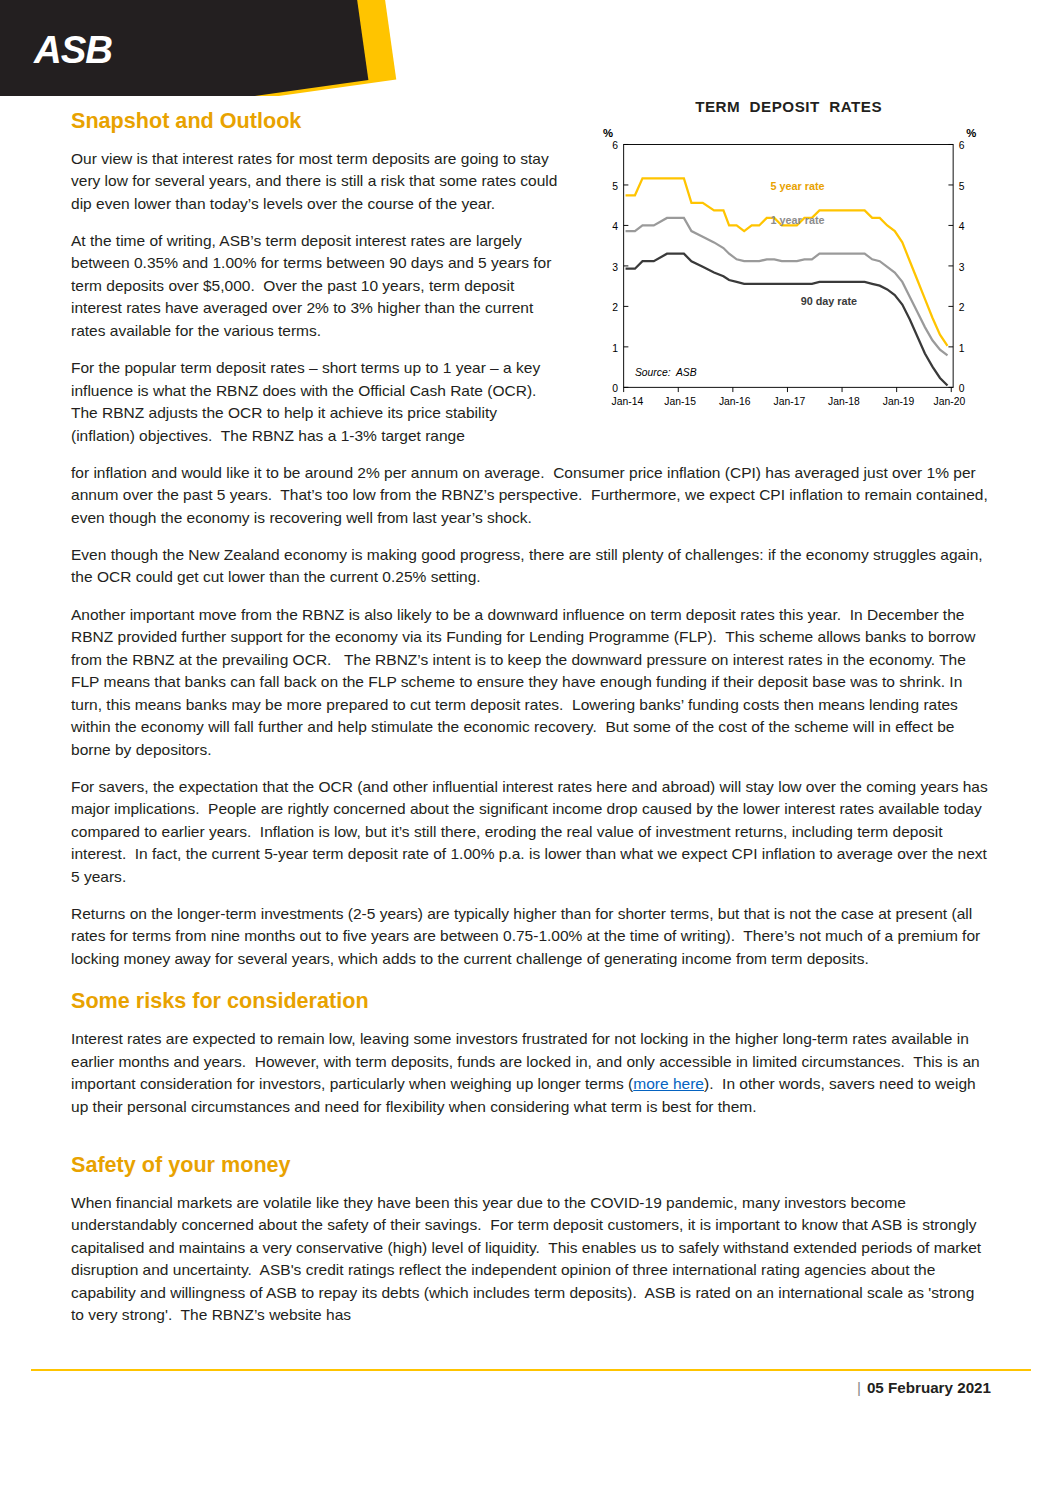ASB
Snapshot and Outlook
Our view is that interest rates for most term deposits are going to stay very low for several years, and there is still a risk that some rates could dip even lower than today’s levels over the course of the year.
At the time of writing, ASB’s term deposit interest rates are largely between 0.35% and 1.00% for terms between 90 days and 5 years for term deposits over $5,000. Over the past 10 years, term deposit interest rates have averaged over 2% to 3% higher than the current rates available for the various terms.
For the popular term deposit rates – short terms up to 1 year – a key influence is what the RBNZ does with the Official Cash Rate (OCR). The RBNZ adjusts the OCR to help it achieve its price stability (inflation) objectives. The RBNZ has a 1-3% target range
TERM DEPOSIT RATES
% % 6 5 4 3 2 1 0 6 5 4 3 2 1 0 Jan-14 Jan-15 Jan-16 Jan-17 Jan-18 Jan-19 Jan-20 5 year rate 1 year rate 90 day rate Source: ASB
for inflation and would like it to be around 2% per annum on average. Consumer price inflation (CPI) has averaged just over 1% per annum over the past 5 years. That’s too low from the RBNZ’s perspective. Furthermore, we expect CPI inflation to remain contained, even though the economy is recovering well from last year’s shock.
Even though the New Zealand economy is making good progress, there are still plenty of challenges: if the economy struggles again, the OCR could get cut lower than the current 0.25% setting.
Another important move from the RBNZ is also likely to be a downward influence on term deposit rates this year. In December the RBNZ provided further support for the economy via its Funding for Lending Programme (FLP). This scheme allows banks to borrow from the RBNZ at the prevailing OCR. The RBNZ’s intent is to keep the downward pressure on interest rates in the economy. The FLP means that banks can fall back on the FLP scheme to ensure they have enough funding if their deposit base was to shrink. In turn, this means banks may be more prepared to cut term deposit rates. Lowering banks’ funding costs then means lending rates within the economy will fall further and help stimulate the economic recovery. But some of the cost of the scheme will in effect be borne by depositors.
For savers, the expectation that the OCR (and other influential interest rates here and abroad) will stay low over the coming years has major implications. People are rightly concerned about the significant income drop caused by the lower interest rates available today compared to earlier years. Inflation is low, but it’s still there, eroding the real value of investment returns, including term deposit interest. In fact, the current 5-year term deposit rate of 1.00% p.a. is lower than what we expect CPI inflation to average over the next 5 years.
Returns on the longer-term investments (2-5 years) are typically higher than for shorter terms, but that is not the case at present (all rates for terms from nine months out to five years are between 0.75-1.00% at the time of writing). There’s not much of a premium for locking money away for several years, which adds to the current challenge of generating income from term deposits.
Some risks for consideration
Interest rates are expected to remain low, leaving some investors frustrated for not locking in the higher long-term rates available in earlier months and years. However, with term deposits, funds are locked in, and only accessible in limited circumstances. This is an important consideration for investors, particularly when weighing up longer terms (more here). In other words, savers need to weigh up their personal circumstances and need for flexibility when considering what term is best for them.
Safety of your money
When financial markets are volatile like they have been this year due to the COVID-19 pandemic, many investors become understandably concerned about the safety of their savings. For term deposit customers, it is important to know that ASB is strongly capitalised and maintains a very conservative (high) level of liquidity. This enables us to safely withstand extended periods of market disruption and uncertainty. ASB's credit ratings reflect the independent opinion of three international rating agencies about the capability and willingness of ASB to repay its debts (which includes term deposits). ASB is rated on an international scale as 'strong to very strong'. The RBNZ’s website has
|05 February 2021